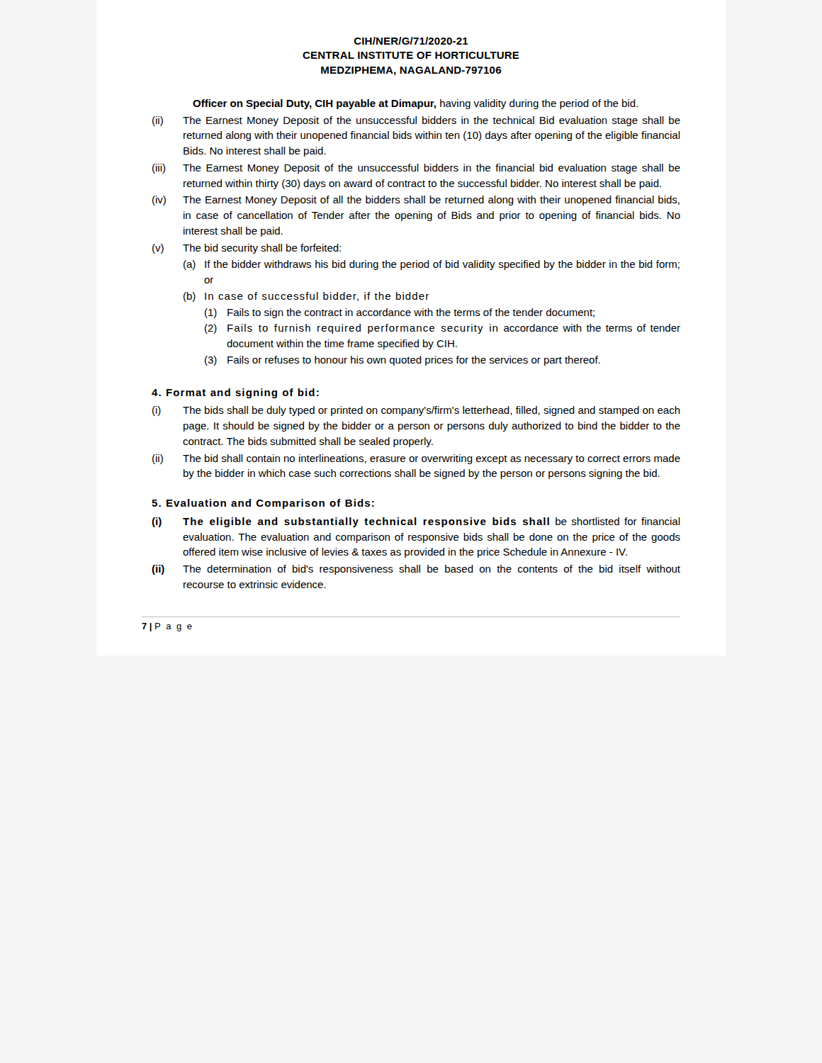CIH/NER/G/71/2020-21
CENTRAL INSTITUTE OF HORTICULTURE
MEDZIPHEMA, NAGALAND-797106
Officer on Special Duty, CIH payable at Dimapur, having validity during the period of the bid.
(ii) The Earnest Money Deposit of the unsuccessful bidders in the technical Bid evaluation stage shall be returned along with their unopened financial bids within ten (10) days after opening of the eligible financial Bids. No interest shall be paid.
(iii) The Earnest Money Deposit of the unsuccessful bidders in the financial bid evaluation stage shall be returned within thirty (30) days on award of contract to the successful bidder. No interest shall be paid.
(iv) The Earnest Money Deposit of all the bidders shall be returned along with their unopened financial bids, in case of cancellation of Tender after the opening of Bids and prior to opening of financial bids. No interest shall be paid.
(v) The bid security shall be forfeited:
(a) If the bidder withdraws his bid during the period of bid validity specified by the bidder in the bid form; or
(b) In case of successful bidder, if the bidder
(1) Fails to sign the contract in accordance with the terms of the tender document;
(2) Fails to furnish required performance security in accordance with the terms of tender document within the time frame specified by CIH.
(3) Fails or refuses to honour his own quoted prices for the services or part thereof.
4. Format and signing of bid:
(i) The bids shall be duly typed or printed on company's/firm's letterhead, filled, signed and stamped on each page. It should be signed by the bidder or a person or persons duly authorized to bind the bidder to the contract. The bids submitted shall be sealed properly.
(ii) The bid shall contain no interlineations, erasure or overwriting except as necessary to correct errors made by the bidder in which case such corrections shall be signed by the person or persons signing the bid.
5. Evaluation and Comparison of Bids:
(i) The eligible and substantially technical responsive bids shall be shortlisted for financial evaluation. The evaluation and comparison of responsive bids shall be done on the price of the goods offered item wise inclusive of levies & taxes as provided in the price Schedule in Annexure - IV.
(ii) The determination of bid's responsiveness shall be based on the contents of the bid itself without recourse to extrinsic evidence.
7 | P a g e